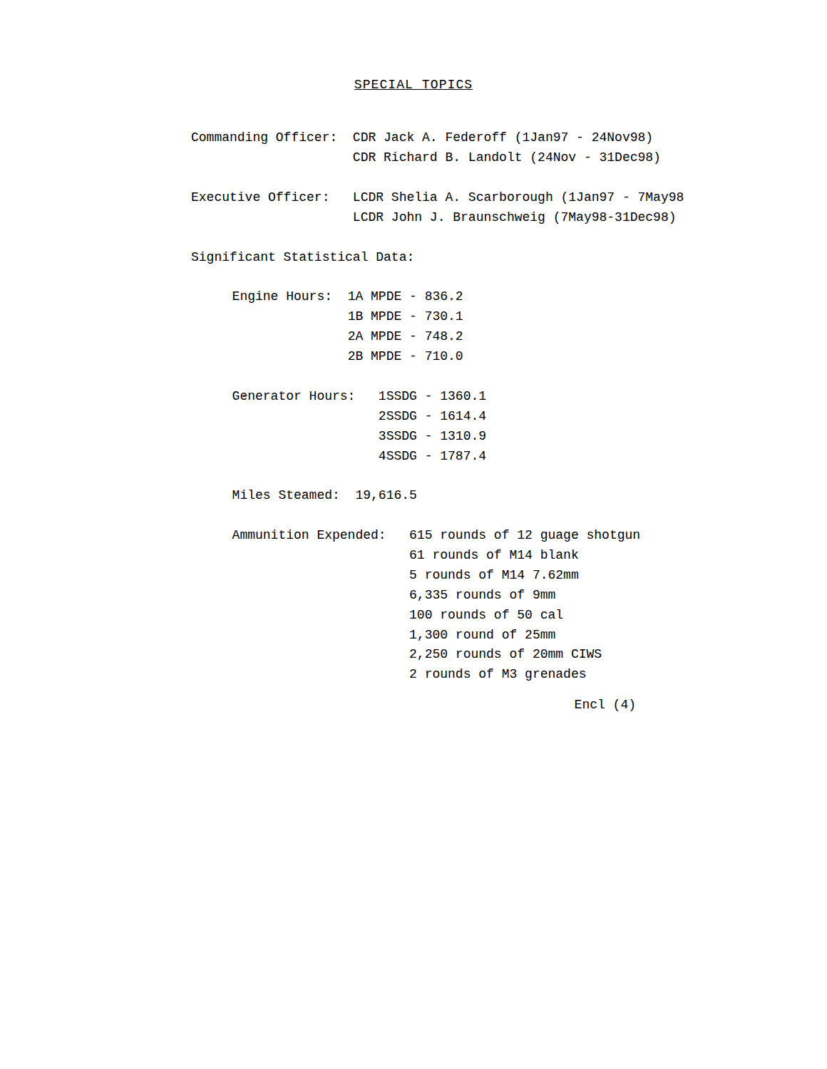SPECIAL TOPICS
Commanding Officer:
CDR Jack A. Federoff (1Jan97 - 24Nov98)
CDR Richard B. Landolt (24Nov - 31Dec98)
Executive Officer:
LCDR Shelia A. Scarborough (1Jan97 - 7May98
LCDR John J. Braunschweig (7May98-31Dec98)
Significant Statistical Data:
Engine Hours:
1A MPDE - 836.2
1B MPDE - 730.1
2A MPDE - 748.2
2B MPDE - 710.0
·
Generator Hours:
1SSDG - 1360.1
2SSDG - 1614.4
3SSDG - 1310.9
4SSDG - 1787.4
Miles Steamed: 19,616.5
Ammunition Expended:
615 rounds of 12 guage shotgun
61 rounds of M14 blank
5 rounds of M14 7.62mm
6,335 rounds of 9mm
100 rounds of 50 cal
1,300 round of 25mm
2,250 rounds of 20mm CIWS
2 rounds of M3 grenades
Encl (4)